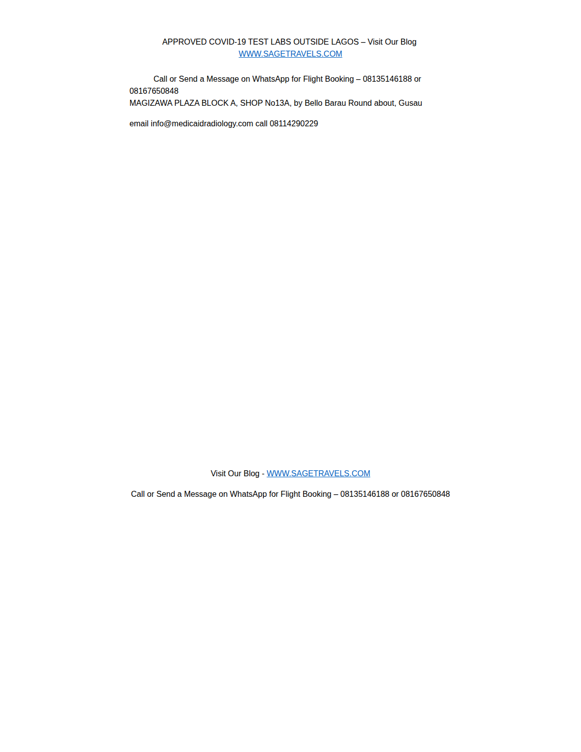APPROVED COVID-19 TEST LABS OUTSIDE LAGOS – Visit Our Blog WWW.SAGETRAVELS.COM
Call or Send a Message on WhatsApp for Flight Booking – 08135146188 or 08167650848
MAGIZAWA PLAZA BLOCK A, SHOP No13A, by Bello Barau Round about, Gusau
email info@medicaidradiology.com call 08114290229
Visit Our Blog - WWW.SAGETRAVELS.COM
Call or Send a Message on WhatsApp for Flight Booking – 08135146188 or 08167650848